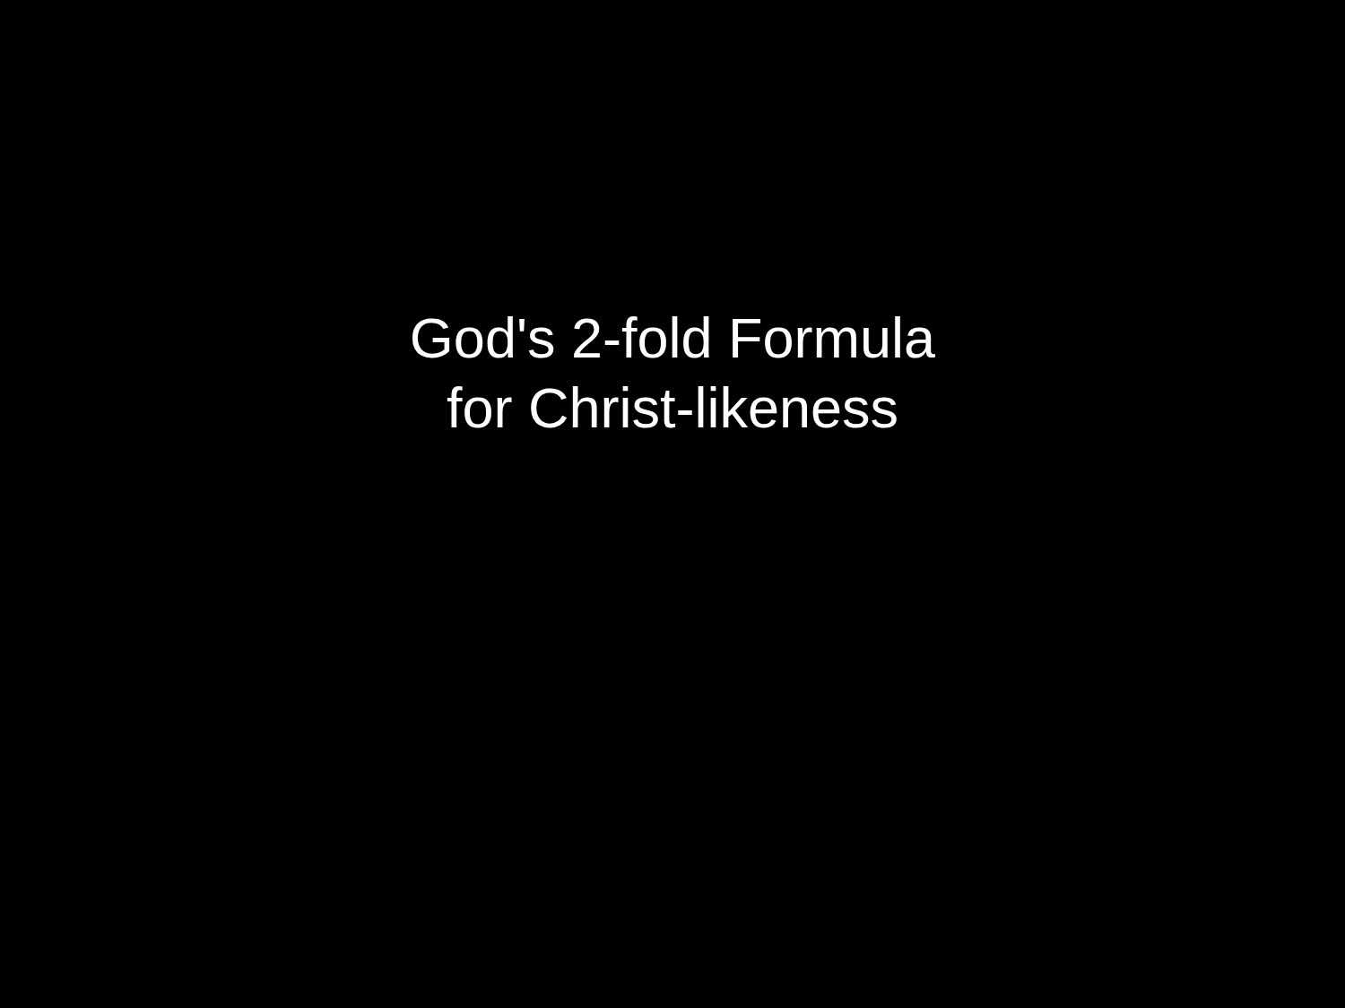God's 2-fold Formula
for Christ-likeness